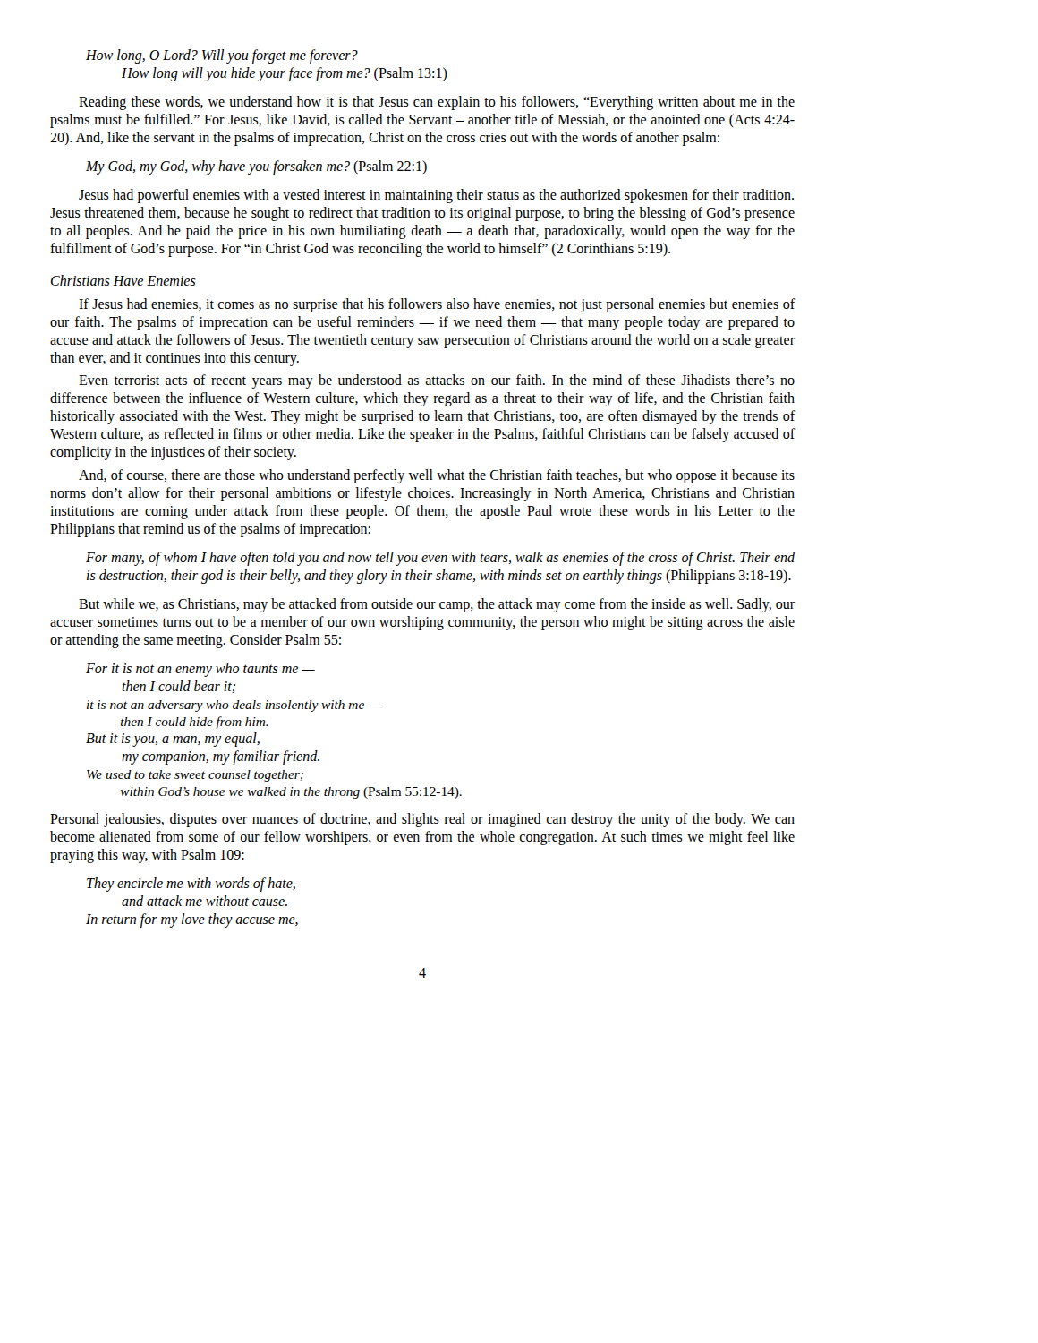How long, O Lord? Will you forget me forever?
How long will you hide your face from me? (Psalm 13:1)
Reading these words, we understand how it is that Jesus can explain to his followers, “Everything written about me in the psalms must be fulfilled.” For Jesus, like David, is called the Servant – another title of Messiah, or the anointed one (Acts 4:24-20). And, like the servant in the psalms of imprecation, Christ on the cross cries out with the words of another psalm:
My God, my God, why have you forsaken me? (Psalm 22:1)
Jesus had powerful enemies with a vested interest in maintaining their status as the authorized spokesmen for their tradition. Jesus threatened them, because he sought to redirect that tradition to its original purpose, to bring the blessing of God’s presence to all peoples. And he paid the price in his own humiliating death — a death that, paradoxically, would open the way for the fulfillment of God’s purpose. For “in Christ God was reconciling the world to himself” (2 Corinthians 5:19).
Christians Have Enemies
If Jesus had enemies, it comes as no surprise that his followers also have enemies, not just personal enemies but enemies of our faith. The psalms of imprecation can be useful reminders — if we need them — that many people today are prepared to accuse and attack the followers of Jesus. The twentieth century saw persecution of Christians around the world on a scale greater than ever, and it continues into this century.
Even terrorist acts of recent years may be understood as attacks on our faith. In the mind of these Jihadists there’s no difference between the influence of Western culture, which they regard as a threat to their way of life, and the Christian faith historically associated with the West. They might be surprised to learn that Christians, too, are often dismayed by the trends of Western culture, as reflected in films or other media. Like the speaker in the Psalms, faithful Christians can be falsely accused of complicity in the injustices of their society.
And, of course, there are those who understand perfectly well what the Christian faith teaches, but who oppose it because its norms don’t allow for their personal ambitions or lifestyle choices. Increasingly in North America, Christians and Christian institutions are coming under attack from these people. Of them, the apostle Paul wrote these words in his Letter to the Philippians that remind us of the psalms of imprecation:
For many, of whom I have often told you and now tell you even with tears, walk as enemies of the cross of Christ. Their end is destruction, their god is their belly, and they glory in their shame, with minds set on earthly things (Philippians 3:18-19).
But while we, as Christians, may be attacked from outside our camp, the attack may come from the inside as well. Sadly, our accuser sometimes turns out to be a member of our own worshiping community, the person who might be sitting across the aisle or attending the same meeting. Consider Psalm 55:
For it is not an enemy who taunts me —
then I could bear it;
it is not an adversary who deals insolently with me —
then I could hide from him.
But it is you, a man, my equal,
my companion, my familiar friend.
We used to take sweet counsel together;
within God’s house we walked in the throng (Psalm 55:12-14).
Personal jealousies, disputes over nuances of doctrine, and slights real or imagined can destroy the unity of the body. We can become alienated from some of our fellow worshipers, or even from the whole congregation. At such times we might feel like praying this way, with Psalm 109:
They encircle me with words of hate,
and attack me without cause.
In return for my love they accuse me,
4